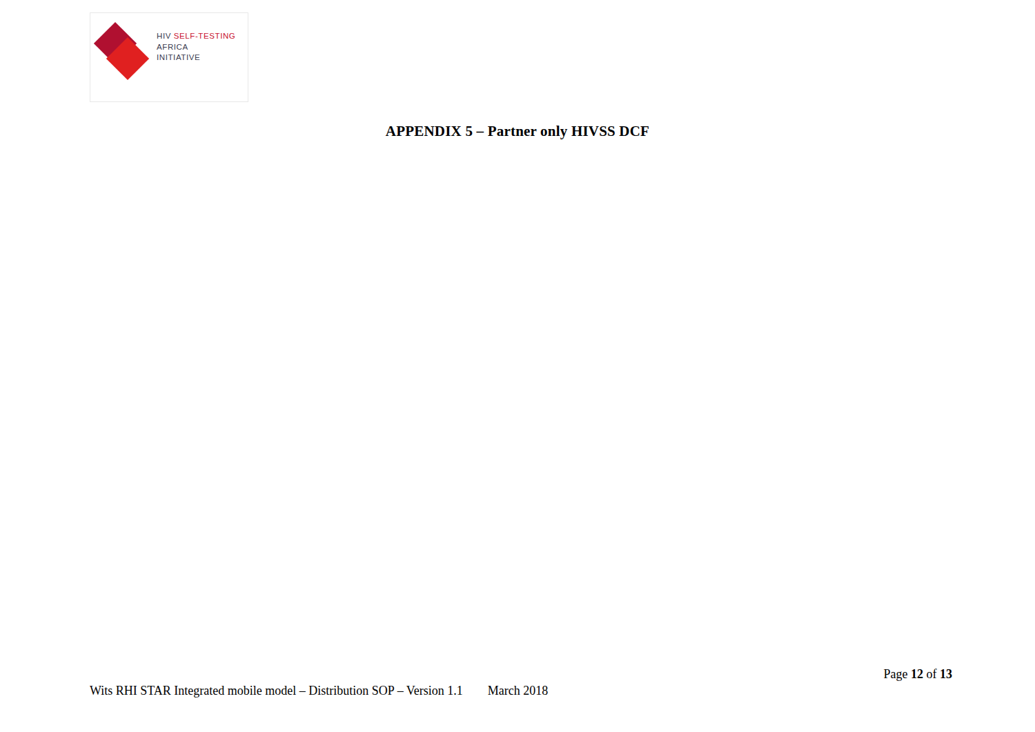HIV SELF-TESTING
AFRICA
INITIATIVE
APPENDIX 5 – Partner only HIVSS DCF
Page 12 of 13
Wits RHI STAR Integrated mobile model – Distribution SOP – Version 1.1 March 2018